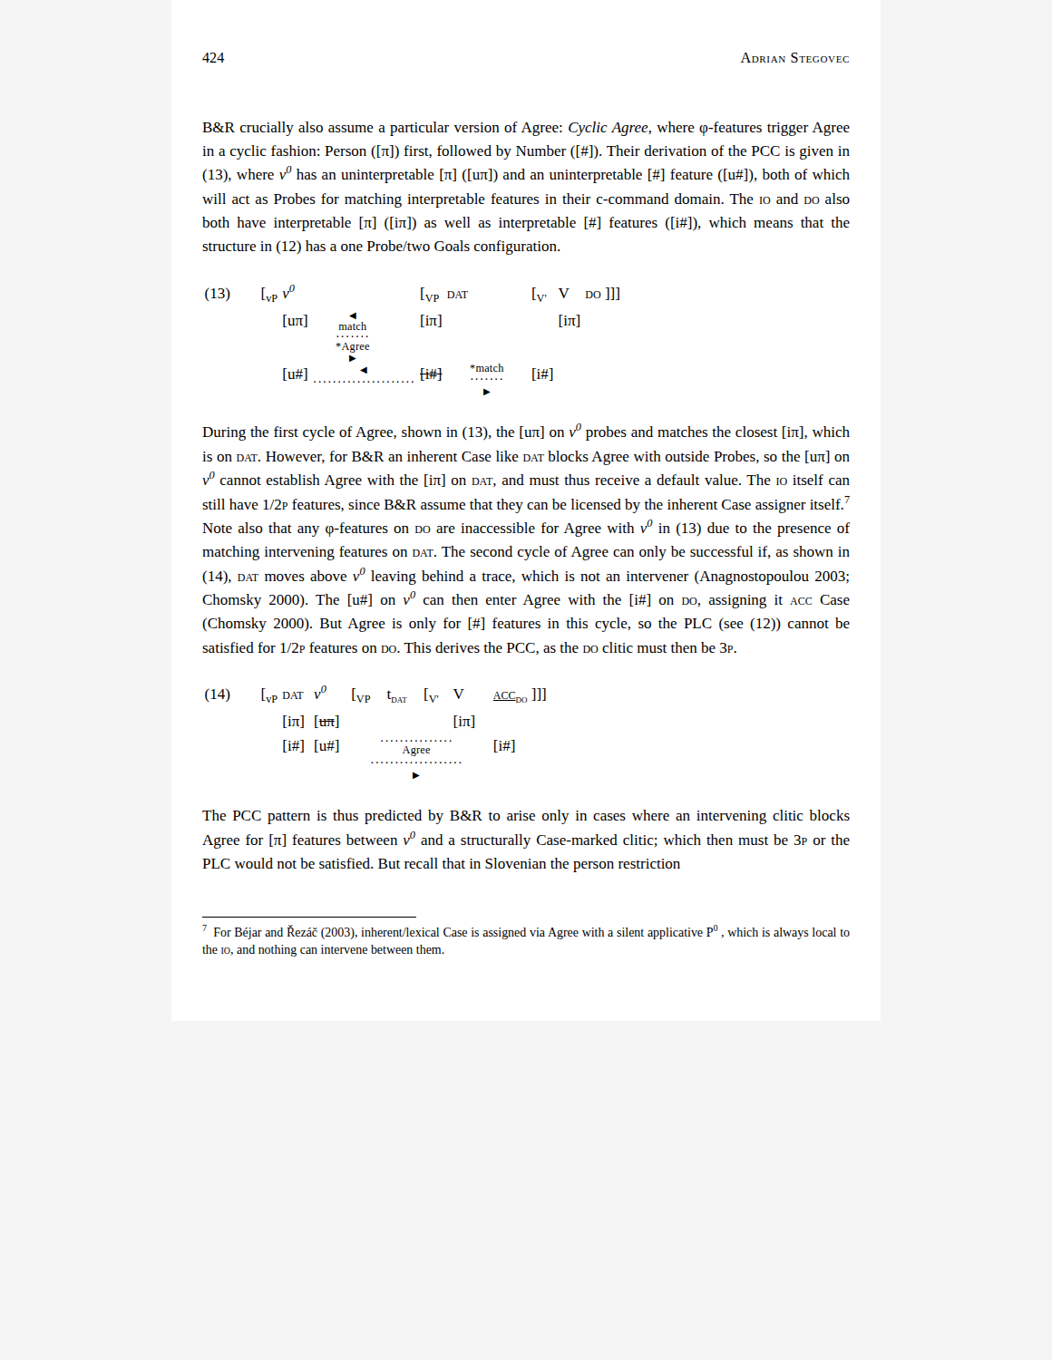424 Adrian Stegovec
B&R crucially also assume a particular version of Agree: Cyclic Agree, where φ-features trigger Agree in a cyclic fashion: Person ([π]) first, followed by Number ([#]). Their derivation of the PCC is given in (13), where v0 has an uninterpretable [π] ([uπ]) and an uninterpretable [#] feature ([u#]), both of which will act as Probes for matching interpretable features in their c-command domain. The io and do also both have interpretable [π] ([iπ]) as well as interpretable [#] features ([i#]), which means that the structure in (12) has a one Probe/two Goals configuration.
| (13) | [ vP | v 0 | | [ VP | dat | [ V' | V | do ]]] |
| | | [uπ] | match ······· *Agree | [iπ] | | | [iπ] | |
| | | [u#] | ····················· | [i#] | *match ······· | [i#] | | |
During the first cycle of Agree, shown in (13), the [uπ] on v0 probes and matches the closest [iπ], which is on dat. However, for B&R an inherent Case like dat blocks Agree with outside Probes, so the [uπ] on v0 cannot establish Agree with the [iπ] on dat, and must thus receive a default value. The io itself can still have 1/2p features, since B&R assume that they can be licensed by the inherent Case assigner itself.7 Note also that any φ-features on do are inaccessible for Agree with v0 in (13) due to the presence of matching intervening features on dat. The second cycle of Agree can only be successful if, as shown in (14), dat moves above v0 leaving behind a trace, which is not an intervener (Anagnostopoulou 2003; Chomsky 2000). The [u#] on v0 can then enter Agree with the [i#] on do, assigning it acc Case (Chomsky 2000). But Agree is only for [#] features in this cycle, so the PLC (see (12)) cannot be satisfied for 1/2p features on do. This derives the PCC, as the do clitic must then be 3p.
| (14) | [ vP | dat | | v 0 | | [ VP | t dat | [ V' | V | acc do ]]] |
| | | [iπ] | | [ uπ ] | | | | | [iπ] | |
| | | [i#] | | [u#] | ··············· Agree ··················· | [i#] |
The PCC pattern is thus predicted by B&R to arise only in cases where an intervening clitic blocks Agree for [π] features between v0 and a structurally Case-marked clitic; which then must be 3p or the PLC would not be satisfied. But recall that in Slovenian the person restriction
7 For Béjar and Řezáč (2003), inherent/lexical Case is assigned via Agree with a silent applicative P0, which is always local to the io, and nothing can intervene between them.